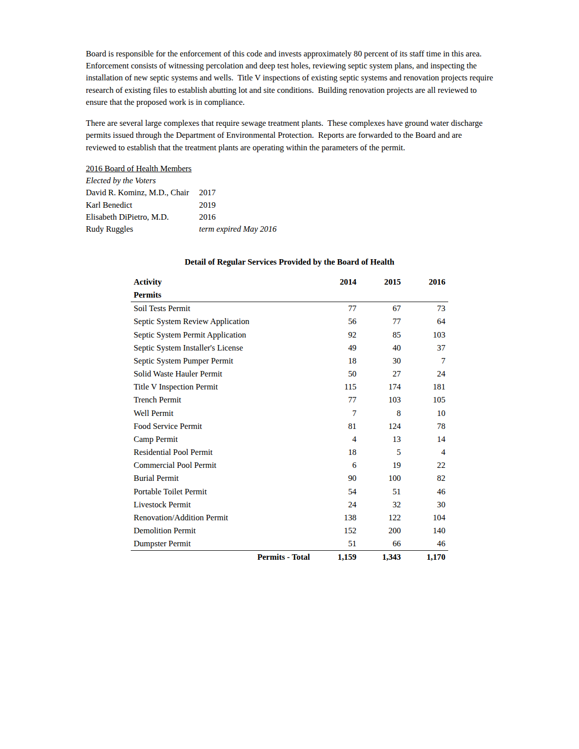Board is responsible for the enforcement of this code and invests approximately 80 percent of its staff time in this area. Enforcement consists of witnessing percolation and deep test holes, reviewing septic system plans, and inspecting the installation of new septic systems and wells. Title V inspections of existing septic systems and renovation projects require research of existing files to establish abutting lot and site conditions. Building renovation projects are all reviewed to ensure that the proposed work is in compliance.
There are several large complexes that require sewage treatment plants. These complexes have ground water discharge permits issued through the Department of Environmental Protection. Reports are forwarded to the Board and are reviewed to establish that the treatment plants are operating within the parameters of the permit.
2016 Board of Health Members
Elected by the Voters
| David R. Kominz, M.D., Chair | 2017 |
| Karl Benedict | 2019 |
| Elisabeth DiPietro, M.D. | 2016 |
| Rudy Ruggles | term expired May 2016 |
Detail of Regular Services Provided by the Board of Health
| Activity | 2014 | 2015 | 2016 |
| --- | --- | --- | --- |
| Permits | | | |
| Soil Tests Permit | 77 | 67 | 73 |
| Septic System Review Application | 56 | 77 | 64 |
| Septic System Permit Application | 92 | 85 | 103 |
| Septic System Installer's License | 49 | 40 | 37 |
| Septic System Pumper Permit | 18 | 30 | 7 |
| Solid Waste Hauler Permit | 50 | 27 | 24 |
| Title V Inspection Permit | 115 | 174 | 181 |
| Trench Permit | 77 | 103 | 105 |
| Well Permit | 7 | 8 | 10 |
| Food Service Permit | 81 | 124 | 78 |
| Camp Permit | 4 | 13 | 14 |
| Residential Pool Permit | 18 | 5 | 4 |
| Commercial Pool Permit | 6 | 19 | 22 |
| Burial Permit | 90 | 100 | 82 |
| Portable Toilet Permit | 54 | 51 | 46 |
| Livestock Permit | 24 | 32 | 30 |
| Renovation/Addition Permit | 138 | 122 | 104 |
| Demolition Permit | 152 | 200 | 140 |
| Dumpster Permit | 51 | 66 | 46 |
| Permits - Total | 1,159 | 1,343 | 1,170 |